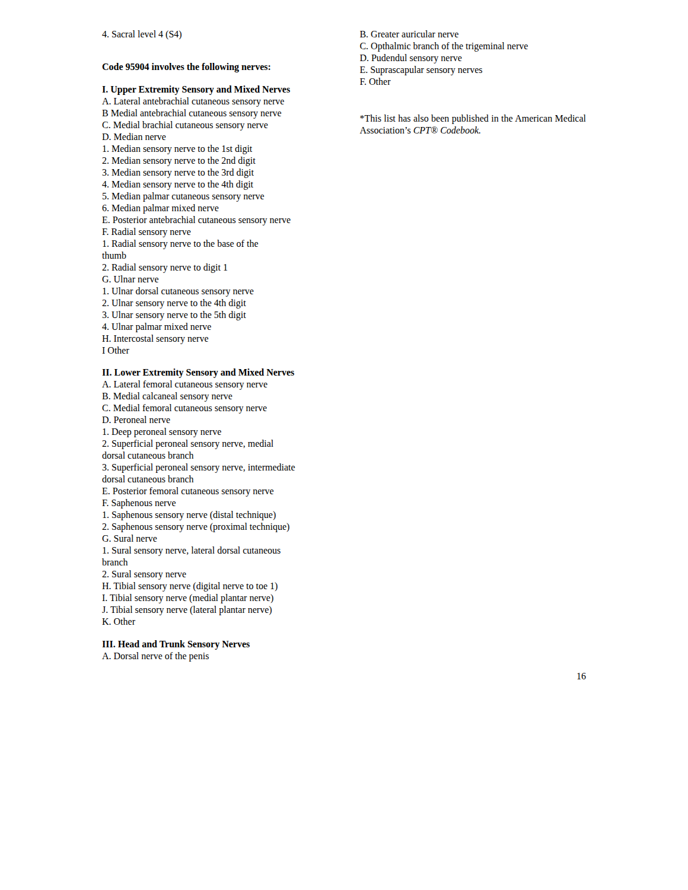4. Sacral level 4 (S4)
Code 95904 involves the following nerves:
I. Upper Extremity Sensory and Mixed Nerves
A. Lateral antebrachial cutaneous sensory nerve
B Medial antebrachial cutaneous sensory nerve
C. Medial brachial cutaneous sensory nerve
D. Median nerve
1. Median sensory nerve to the 1st digit
2. Median sensory nerve to the 2nd digit
3. Median sensory nerve to the 3rd digit
4. Median sensory nerve to the 4th digit
5. Median palmar cutaneous sensory nerve
6. Median palmar mixed nerve
E. Posterior antebrachial cutaneous sensory nerve
F. Radial sensory nerve
1. Radial sensory nerve to the base of the
thumb
2. Radial sensory nerve to digit 1
G. Ulnar nerve
1. Ulnar dorsal cutaneous sensory nerve
2. Ulnar sensory nerve to the 4th digit
3. Ulnar sensory nerve to the 5th digit
4. Ulnar palmar mixed nerve
H. Intercostal sensory nerve
I Other
II. Lower Extremity Sensory and Mixed Nerves
A. Lateral femoral cutaneous sensory nerve
B. Medial calcaneal sensory nerve
C. Medial femoral cutaneous sensory nerve
D. Peroneal nerve
1. Deep peroneal sensory nerve
2. Superficial peroneal sensory nerve, medial
dorsal cutaneous branch
3. Superficial peroneal sensory nerve, intermediate
dorsal cutaneous branch
E. Posterior femoral cutaneous sensory nerve
F. Saphenous nerve
1. Saphenous sensory nerve (distal technique)
2. Saphenous sensory nerve (proximal technique)
G. Sural nerve
1. Sural sensory nerve, lateral dorsal cutaneous
branch
2. Sural sensory nerve
H. Tibial sensory nerve (digital nerve to toe 1)
I. Tibial sensory nerve (medial plantar nerve)
J. Tibial sensory nerve (lateral plantar nerve)
K. Other
III. Head and Trunk Sensory Nerves
A. Dorsal nerve of the penis
B. Greater auricular nerve
C. Opthalmic branch of the trigeminal nerve
D. Pudendul sensory nerve
E. Suprascapular sensory nerves
F. Other
*This list has also been published in the American Medical Association’s CPT® Codebook.
16